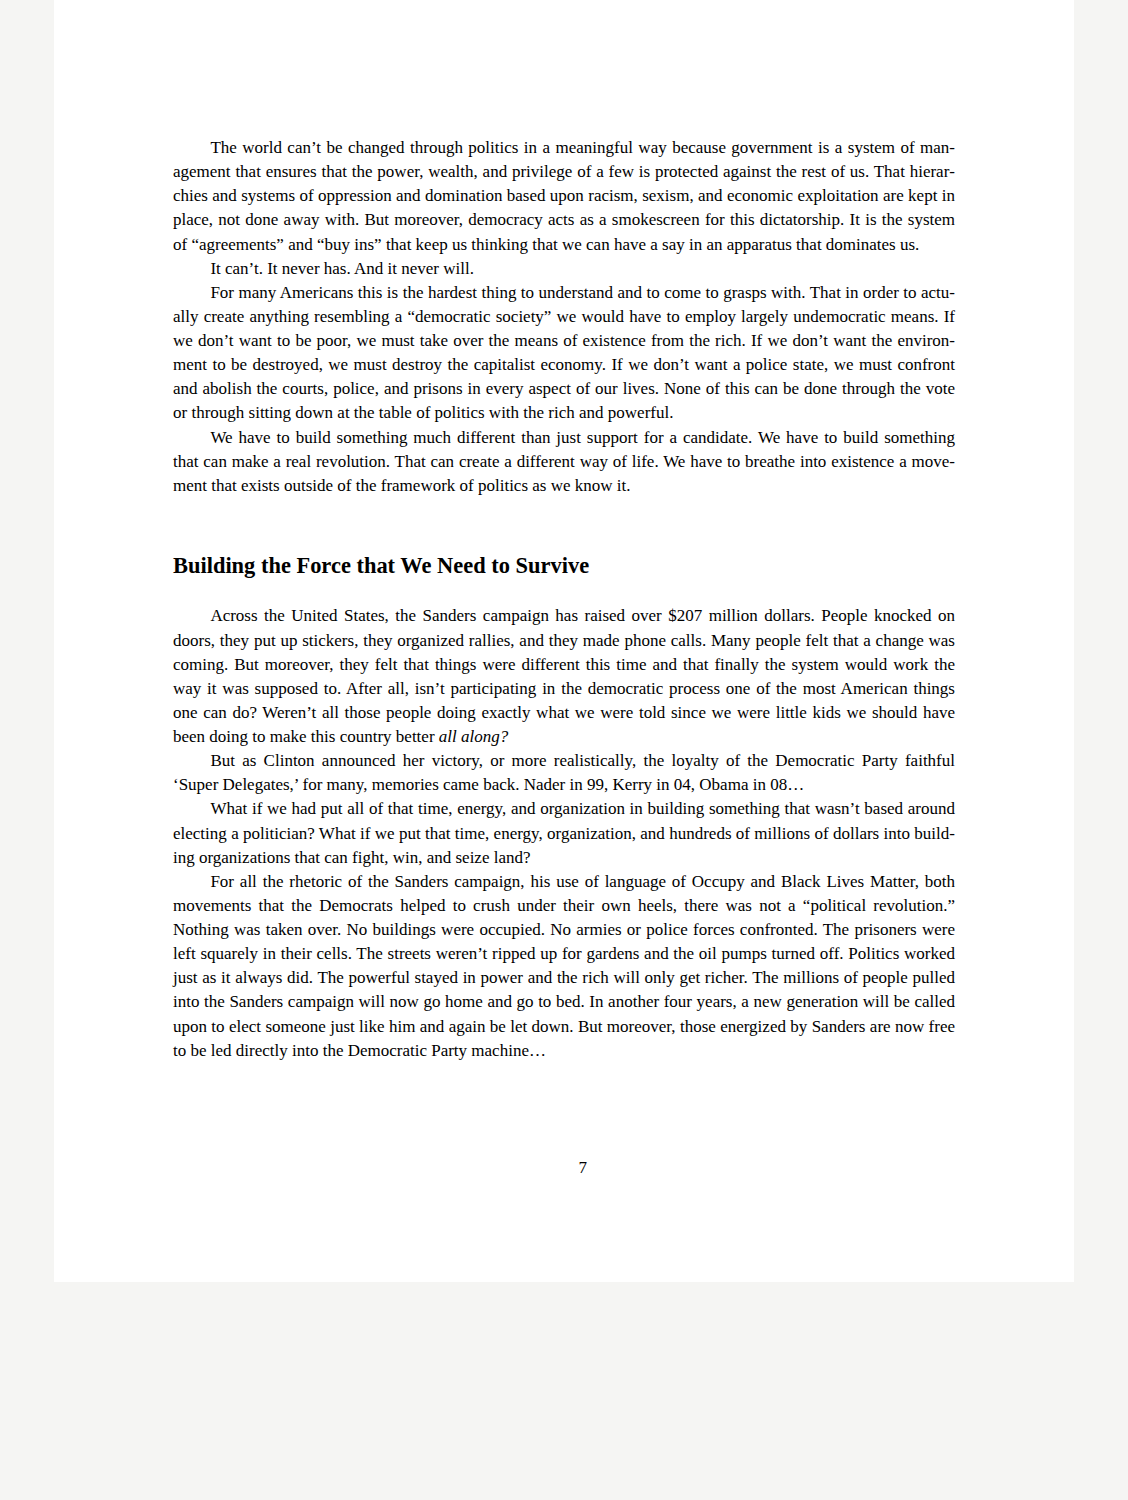The world can’t be changed through politics in a meaningful way because government is a system of management that ensures that the power, wealth, and privilege of a few is protected against the rest of us. That hierarchies and systems of oppression and domination based upon racism, sexism, and economic exploitation are kept in place, not done away with. But moreover, democracy acts as a smokescreen for this dictatorship. It is the system of “agreements” and “buy ins” that keep us thinking that we can have a say in an apparatus that dominates us.
It can’t. It never has. And it never will.
For many Americans this is the hardest thing to understand and to come to grasps with. That in order to actually create anything resembling a “democratic society” we would have to employ largely undemocratic means. If we don’t want to be poor, we must take over the means of existence from the rich. If we don’t want the environment to be destroyed, we must destroy the capitalist economy. If we don’t want a police state, we must confront and abolish the courts, police, and prisons in every aspect of our lives. None of this can be done through the vote or through sitting down at the table of politics with the rich and powerful.
We have to build something much different than just support for a candidate. We have to build something that can make a real revolution. That can create a different way of life. We have to breathe into existence a movement that exists outside of the framework of politics as we know it.
Building the Force that We Need to Survive
Across the United States, the Sanders campaign has raised over $207 million dollars. People knocked on doors, they put up stickers, they organized rallies, and they made phone calls. Many people felt that a change was coming. But moreover, they felt that things were different this time and that finally the system would work the way it was supposed to. After all, isn’t participating in the democratic process one of the most American things one can do? Weren’t all those people doing exactly what we were told since we were little kids we should have been doing to make this country better all along?
But as Clinton announced her victory, or more realistically, the loyalty of the Democratic Party faithful ‘Super Delegates,’ for many, memories came back. Nader in 99, Kerry in 04, Obama in 08…
What if we had put all of that time, energy, and organization in building something that wasn’t based around electing a politician? What if we put that time, energy, organization, and hundreds of millions of dollars into building organizations that can fight, win, and seize land?
For all the rhetoric of the Sanders campaign, his use of language of Occupy and Black Lives Matter, both movements that the Democrats helped to crush under their own heels, there was not a “political revolution.” Nothing was taken over. No buildings were occupied. No armies or police forces confronted. The prisoners were left squarely in their cells. The streets weren’t ripped up for gardens and the oil pumps turned off. Politics worked just as it always did. The powerful stayed in power and the rich will only get richer. The millions of people pulled into the Sanders campaign will now go home and go to bed. In another four years, a new generation will be called upon to elect someone just like him and again be let down. But moreover, those energized by Sanders are now free to be led directly into the Democratic Party machine…
7